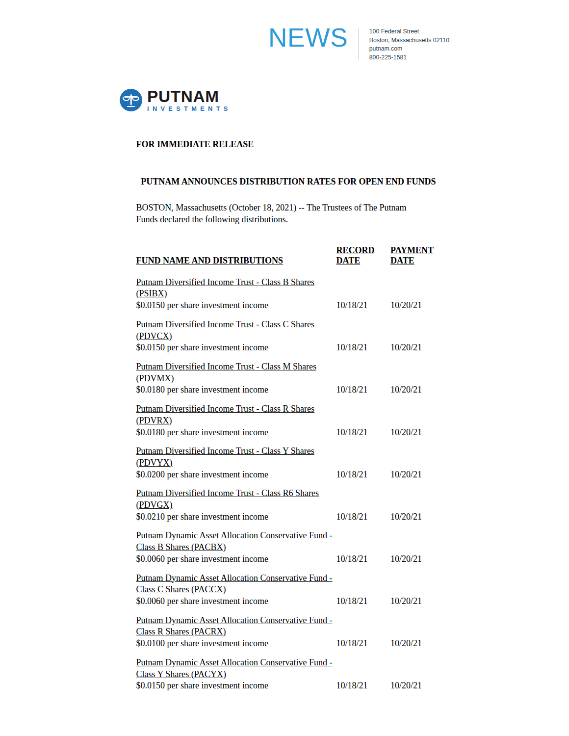NEWS
100 Federal Street
Boston, Massachusetts 02110
putnam.com
800-225-1581
PUTNAM INVESTMENTS
FOR IMMEDIATE RELEASE
PUTNAM ANNOUNCES DISTRIBUTION RATES FOR OPEN END FUNDS
BOSTON, Massachusetts (October 18, 2021) -- The Trustees of The Putnam Funds declared the following distributions.
| FUND NAME AND DISTRIBUTIONS | RECORD DATE | PAYMENT DATE |
| --- | --- | --- |
| Putnam Diversified Income Trust - Class B Shares (PSIBX) | | |
| $0.0150 per share investment income | 10/18/21 | 10/20/21 |
| Putnam Diversified Income Trust - Class C Shares (PDVCX) | | |
| $0.0150 per share investment income | 10/18/21 | 10/20/21 |
| Putnam Diversified Income Trust - Class M Shares (PDVMX) | | |
| $0.0180 per share investment income | 10/18/21 | 10/20/21 |
| Putnam Diversified Income Trust - Class R Shares (PDVRX) | | |
| $0.0180 per share investment income | 10/18/21 | 10/20/21 |
| Putnam Diversified Income Trust - Class Y Shares (PDVYX) | | |
| $0.0200 per share investment income | 10/18/21 | 10/20/21 |
| Putnam Diversified Income Trust - Class R6 Shares (PDVGX) | | |
| $0.0210 per share investment income | 10/18/21 | 10/20/21 |
| Putnam Dynamic Asset Allocation Conservative Fund - Class B Shares (PACBX) | | |
| $0.0060 per share investment income | 10/18/21 | 10/20/21 |
| Putnam Dynamic Asset Allocation Conservative Fund - Class C Shares (PACCX) | | |
| $0.0060 per share investment income | 10/18/21 | 10/20/21 |
| Putnam Dynamic Asset Allocation Conservative Fund - Class R Shares (PACRX) | | |
| $0.0100 per share investment income | 10/18/21 | 10/20/21 |
| Putnam Dynamic Asset Allocation Conservative Fund - Class Y Shares (PACYX) | | |
| $0.0150 per share investment income | 10/18/21 | 10/20/21 |